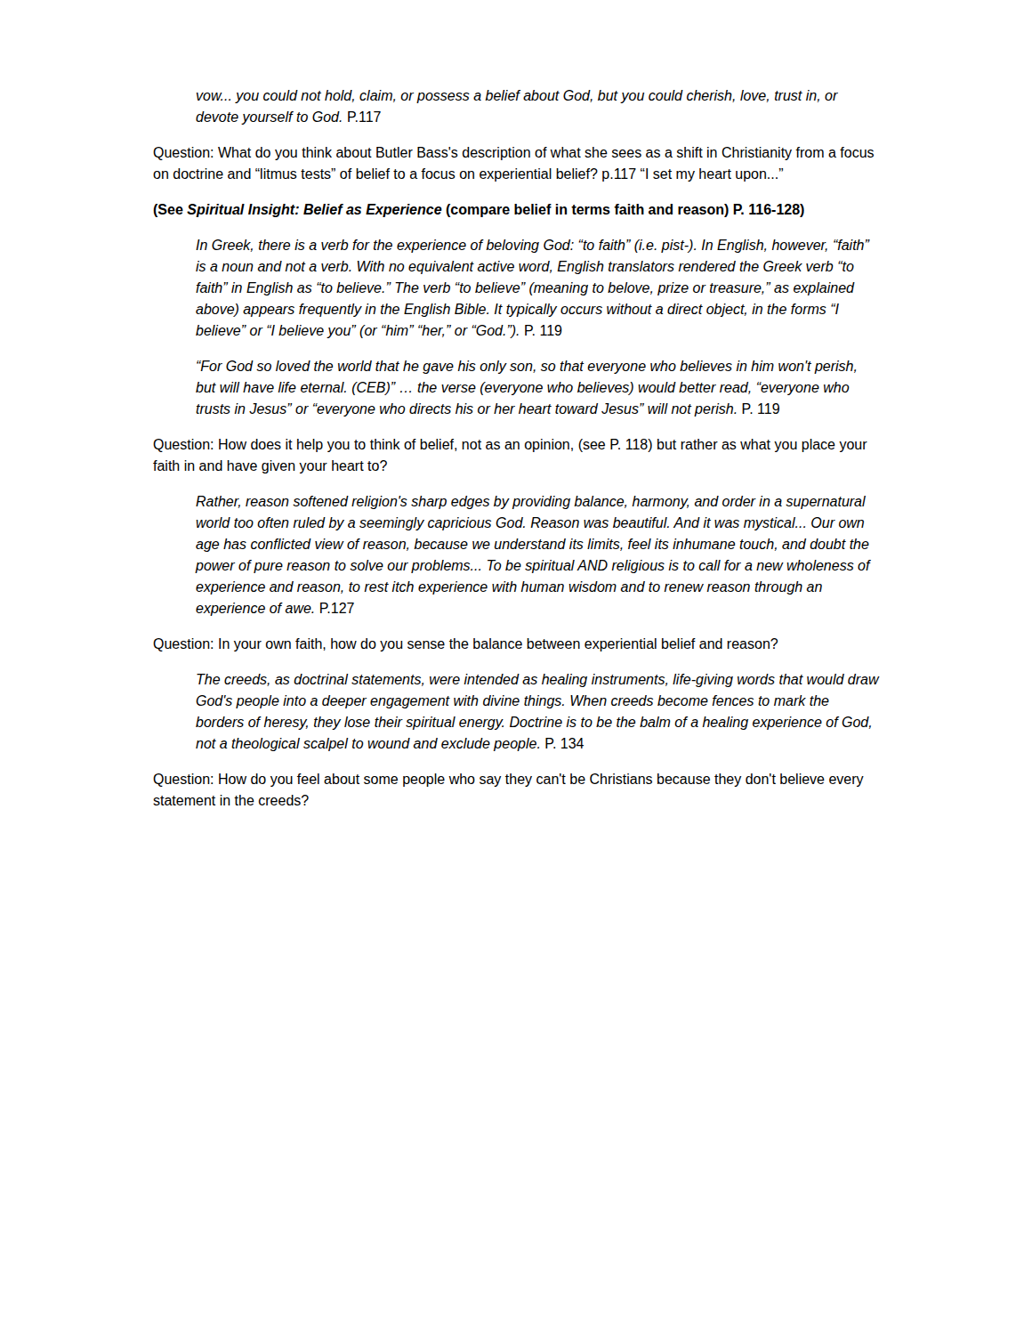vow... you could not hold, claim, or possess a belief about God, but you could cherish, love, trust in, or devote yourself to God. P.117
Question: What do you think about Butler Bass's description of what she sees as a shift in Christianity from a focus on doctrine and “litmus tests” of belief to a focus on experiential belief? p.117 “I set my heart upon...”
(See Spiritual Insight: Belief as Experience (compare belief in terms faith and reason) P. 116-128)
In Greek, there is a verb for the experience of beloving God: “to faith” (i.e. pist-). In English, however, “faith” is a noun and not a verb. With no equivalent active word, English translators rendered the Greek verb “to faith” in English as “to believe.” The verb “to believe” (meaning to belove, prize or treasure,” as explained above) appears frequently in the English Bible. It typically occurs without a direct object, in the forms “I believe” or “I believe you” (or “him” “her,” or “God.”). P. 119
“For God so loved the world that he gave his only son, so that everyone who believes in him won't perish, but will have life eternal. (CEB)” … the verse (everyone who believes) would better read, “everyone who trusts in Jesus” or “everyone who directs his or her heart toward Jesus” will not perish. P. 119
Question: How does it help you to think of belief, not as an opinion, (see P. 118) but rather as what you place your faith in and have given your heart to?
Rather, reason softened religion's sharp edges by providing balance, harmony, and order in a supernatural world too often ruled by a seemingly capricious God. Reason was beautiful. And it was mystical... Our own age has conflicted view of reason, because we understand its limits, feel its inhumane touch, and doubt the power of pure reason to solve our problems... To be spiritual AND religious is to call for a new wholeness of experience and reason, to rest itch experience with human wisdom and to renew reason through an experience of awe. P.127
Question: In your own faith, how do you sense the balance between experiential belief and reason?
The creeds, as doctrinal statements, were intended as healing instruments, life-giving words that would draw God's people into a deeper engagement with divine things. When creeds become fences to mark the borders of heresy, they lose their spiritual energy. Doctrine is to be the balm of a healing experience of God, not a theological scalpel to wound and exclude people. P. 134
Question: How do you feel about some people who say they can't be Christians because they don't believe every statement in the creeds?